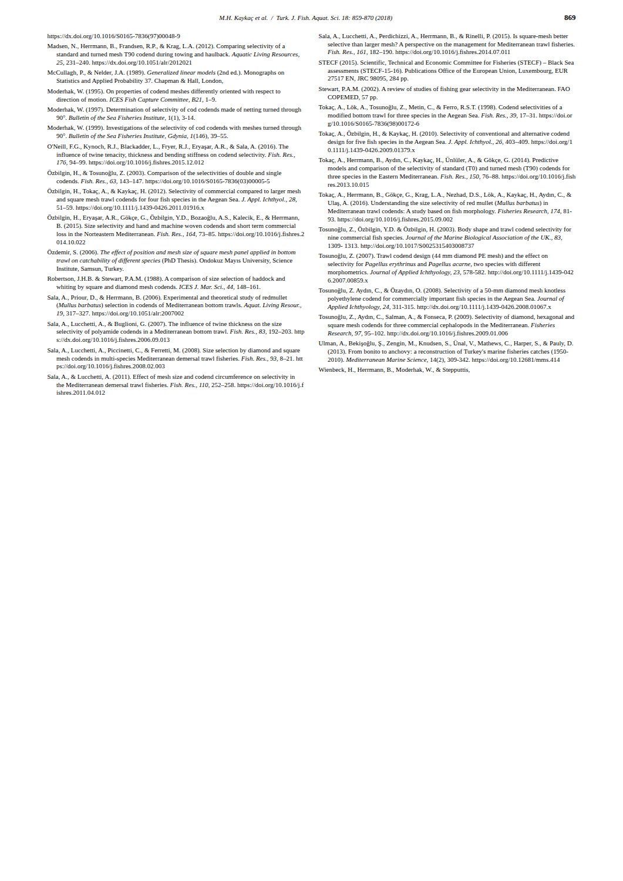M.H. Kaykaç et al. / Turk. J. Fish. Aquat. Sci. 18: 859-870 (2018)
869
https://dx.doi.org/10.1016/S0165-7836(97)00048-9
Madsen, N., Herrmann, B., Frandsen, R.P., & Krag, L.A. (2012). Comparing selectivity of a standard and turned mesh T90 codend during towing and haulback. Aquatic Living Resources, 25, 231–240. https://dx.doi.org/10.1051/alr/2012021
McCullagh, P., & Nelder, J.A. (1989). Generalized linear models (2nd ed.). Monographs on Statistics and Applied Probability 37. Chapman & Hall, London,
Moderhak, W. (1995). On properties of codend meshes differently oriented with respect to direction of motion. ICES Fish Capture Committee, B21, 1–9.
Moderhak, W. (1997). Determination of selectivity of cod codends made of netting turned through 90°. Bulletin of the Sea Fisheries Institute, 1(1), 3-14.
Moderhak, W. (1999). Investigations of the selectivity of cod codends with meshes turned through 90°. Bulletin of the Sea Fisheries Institute, Gdynia, 1(146), 39–55.
O'Neill, F.G., Kynoch, R.J., Blackadder, L., Fryer, R.J., Eryaşar, A.R., & Sala, A. (2016). The influence of twine tenacity, thickness and bending stiffness on codend selectivity. Fish. Res., 176, 94–99. https://doi.org/10.1016/j.fishres.2015.12.012
Özbilgin, H., & Tosunoğlu, Z. (2003). Comparison of the selectivities of double and single codends. Fish. Res., 63, 143–147. https://doi.org/10.1016/S0165-7836(03)00005-5
Özbilgin, H., Tokaç, A., & Kaykaç, H. (2012). Selectivity of commercial compared to larger mesh and square mesh trawl codends for four fish species in the Aegean Sea. J. Appl. Ichthyol., 28, 51–59. https://doi.org/10.1111/j.1439-0426.2011.01916.x
Özbilgin, H., Eryaşar, A.R., Gökçe, G., Özbilgin, Y.D., Bozaoğlu, A.S., Kalecik, E., & Herrmann, B. (2015). Size selectivity and hand and machine woven codends and short term commercial loss in the Norteastern Mediterranean. Fish. Res., 164, 73–85. https://doi.org/10.1016/j.fishres.2014.10.022
Özdemir, S. (2006). The effect of position and mesh size of square mesh panel applied in bottom trawl on catchability of different species (PhD Thesis). Ondokuz Mayıs University, Science Institute, Samsun, Turkey.
Robertson, J.H.B. & Stewart, P.A.M. (1988). A comparison of size selection of haddock and whiting by square and diamond mesh codends. ICES J. Mar. Sci., 44, 148–161.
Sala, A., Priour, D., & Herrmann, B. (2006). Experimental and theoretical study of redmullet (Mullus barbatus) selection in codends of Mediterranean bottom trawls. Aquat. Living Resour., 19, 317–327. https://doi.org/10.1051/alr:2007002
Sala, A., Lucchetti, A., & Buglioni, G. (2007). The influence of twine thickness on the size selectivity of polyamide codends in a Mediterranean bottom trawl. Fish. Res., 83, 192–203. https://dx.doi.org/10.1016/j.fishres.2006.09.013
Sala, A., Lucchetti, A., Piccinetti, C., & Ferretti, M. (2008). Size selection by diamond and square mesh codends in multi-species Mediterranean demersal trawl fisheries. Fish. Res., 93, 8–21. https://doi.org/10.1016/j.fishres.2008.02.003
Sala, A., & Lucchetti, A. (2011). Effect of mesh size and codend circumference on selectivity in the Mediterranean demersal trawl fisheries. Fish. Res., 110, 252–258. https://doi.org/10.1016/j.fishres.2011.04.012
Sala, A., Lucchetti, A., Perdichizzi, A., Herrmann, B., & Rinelli, P. (2015). Is square-mesh better selective than larger mesh? A perspective on the management for Mediterranean trawl fisheries. Fish. Res., 161, 182–190. https://doi.org/10.1016/j.fishres.2014.07.011
STECF (2015). Scientific, Technical and Economic Committee for Fisheries (STECF) – Black Sea assessments (STECF-15-16). Publications Office of the European Union, Luxembourg, EUR 27517 EN, JRC 98095, 284 pp.
Stewart, P.A.M. (2002). A review of studies of fishing gear selectivity in the Mediterranean. FAO COPEMED, 57 pp.
Tokaç, A., Lök, A., Tosunoğlu, Z., Metin, C., & Ferro, R.S.T. (1998). Codend selectivities of a modified bottom trawl for three species in the Aegean Sea. Fish. Res., 39, 17–31. https://doi.org/10.1016/S0165-7836(98)00172-6
Tokaç, A., Özbilgin, H., & Kaykaç, H. (2010). Selectivity of conventional and alternative codend design for five fish species in the Aegean Sea. J. Appl. Ichthyol., 26, 403–409. https://doi.org/10.1111/j.1439-0426.2009.01379.x
Tokaç, A., Herrmann, B., Aydın, C., Kaykaç, H., Ünlüler, A., & Gökçe, G. (2014). Predictive models and comparison of the selectivity of standard (T0) and turned mesh (T90) codends for three species in the Eastern Mediterranean. Fish. Res., 150, 76–88. https://doi.org/10.1016/j.fishres.2013.10.015
Tokaç, A., Herrmann, B., Gökçe, G., Krag, L.A., Nezhad, D.S., Lök, A., Kaykaç, H., Aydın, C., & Ulaş, A. (2016). Understanding the size selectivity of red mullet (Mullus barbatus) in Mediterranean trawl codends: A study based on fish morphology. Fisheries Research, 174, 81-93. https://doi.org/10.1016/j.fishres.2015.09.002
Tosunoğlu, Z., Özbilgin, Y.D. & Özbilgin, H. (2003). Body shape and trawl codend selectivity for nine commercial fish species. Journal of the Marine Biological Association of the UK., 83, 1309- 1313. http://doi.org/10.1017/S0025315403008737
Tosunoğlu, Z. (2007). Trawl codend design (44 mm diamond PE mesh) and the effect on selectivity for Pagellus erythrinus and Pagellus acarne, two species with different morphometrics. Journal of Applied Ichthyology, 23, 578-582. http://doi.org/10.1111/j.1439-0426.2007.00859.x
Tosunoğlu, Z. Aydın, C., & Özaydın, O. (2008). Selectivity of a 50-mm diamond mesh knotless polyethylene codend for commercially important fish species in the Aegean Sea. Journal of Applied Ichthyology, 24, 311-315. http://dx.doi.org/10.1111/j.1439-0426.2008.01067.x
Tosunoğlu, Z., Aydın, C., Salman, A., & Fonseca, P. (2009). Selectivity of diamond, hexagonal and square mesh codends for three commercial cephalopods in the Mediterranean. Fisheries Research, 97, 95–102. http://dx.doi.org/10.1016/j.fishres.2009.01.006
Ulman, A., Bekişoğlu, Ş., Zengin, M., Knudsen, S., Ünal, V., Mathews, C., Harper, S., & Pauly, D. (2013). From bonito to anchovy: a reconstruction of Turkey's marine fisheries catches (1950-2010). Mediterranean Marine Science, 14(2), 309-342. https://doi.org/10.12681/mms.414
Wienbeck, H., Herrmann, B., Moderhak, W., & Stepputtis,